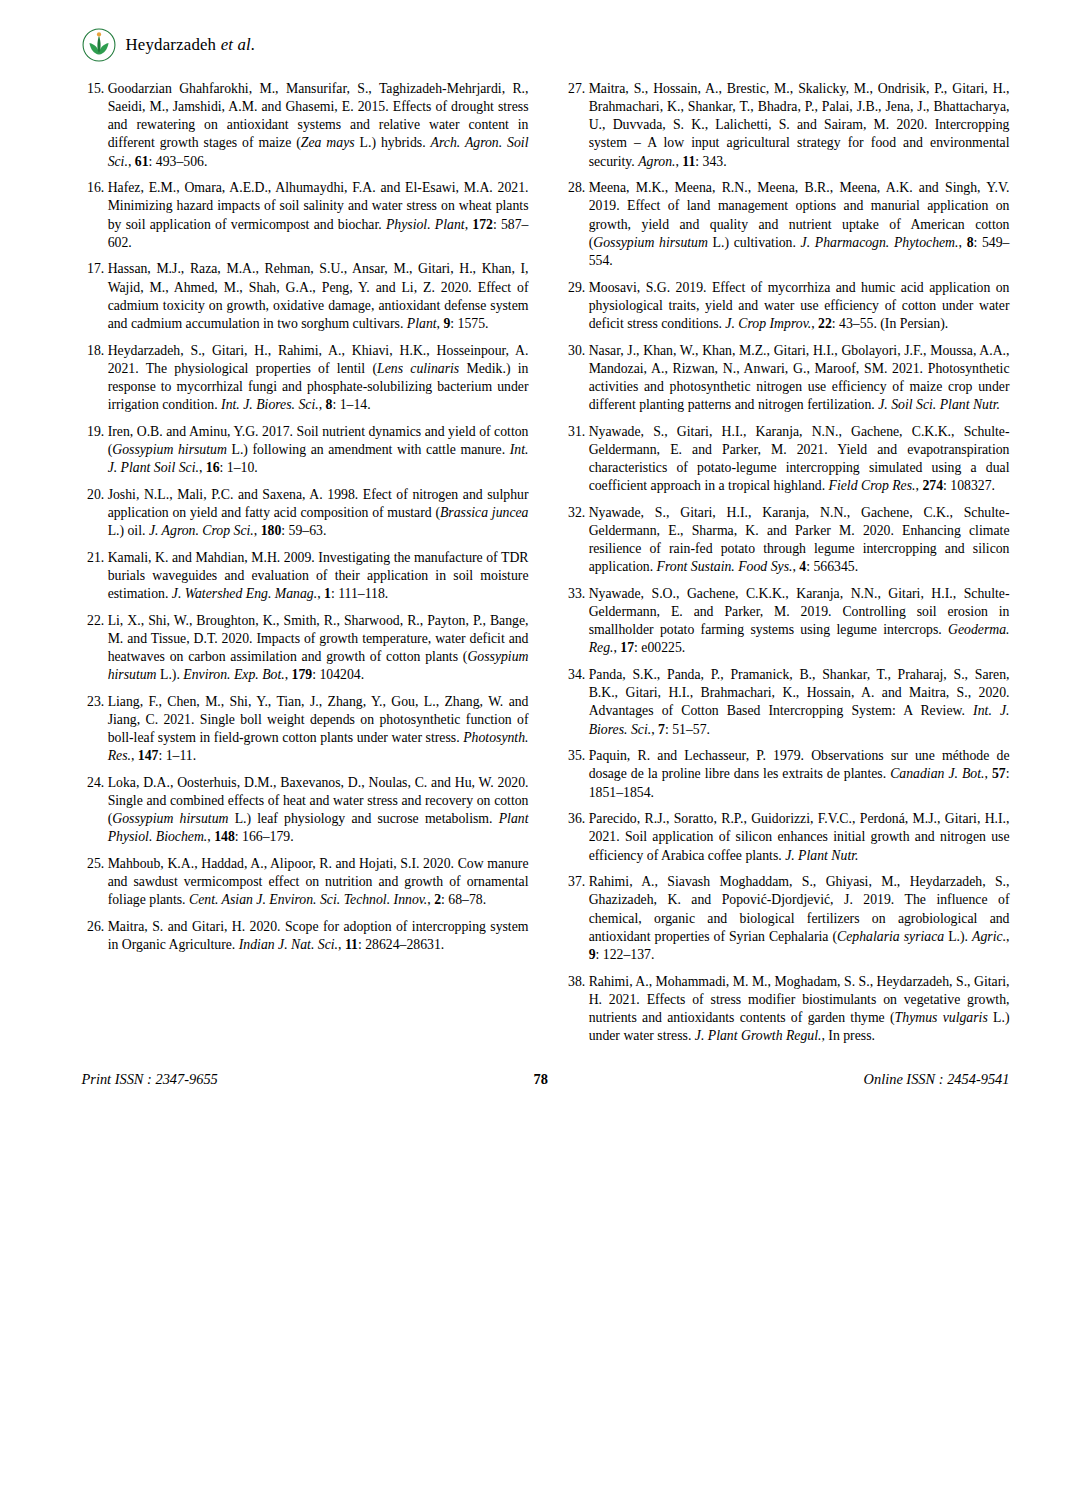Heydarzadeh et al.
Goodarzian Ghahfarokhi, M., Mansurifar, S., Taghizadeh-Mehrjardi, R., Saeidi, M., Jamshidi, A.M. and Ghasemi, E. 2015. Effects of drought stress and rewatering on antioxidant systems and relative water content in different growth stages of maize (Zea mays L.) hybrids. Arch. Agron. Soil Sci., 61: 493–506.
Hafez, E.M., Omara, A.E.D., Alhumaydhi, F.A. and El-Esawi, M.A. 2021. Minimizing hazard impacts of soil salinity and water stress on wheat plants by soil application of vermicompost and biochar. Physiol. Plant, 172: 587–602.
Hassan, M.J., Raza, M.A., Rehman, S.U., Ansar, M., Gitari, H., Khan, I, Wajid, M., Ahmed, M., Shah, G.A., Peng, Y. and Li, Z. 2020. Effect of cadmium toxicity on growth, oxidative damage, antioxidant defense system and cadmium accumulation in two sorghum cultivars. Plant, 9: 1575.
Heydarzadeh, S., Gitari, H., Rahimi, A., Khiavi, H.K., Hosseinpour, A. 2021. The physiological properties of lentil (Lens culinaris Medik.) in response to mycorrhizal fungi and phosphate-solubilizing bacterium under irrigation condition. Int. J. Biores. Sci., 8: 1–14.
Iren, O.B. and Aminu, Y.G. 2017. Soil nutrient dynamics and yield of cotton (Gossypium hirsutum L.) following an amendment with cattle manure. Int. J. Plant Soil Sci., 16: 1–10.
Joshi, N.L., Mali, P.C. and Saxena, A. 1998. Efect of nitrogen and sulphur application on yield and fatty acid composition of mustard (Brassica juncea L.) oil. J. Agron. Crop Sci., 180: 59–63.
Kamali, K. and Mahdian, M.H. 2009. Investigating the manufacture of TDR burials waveguides and evaluation of their application in soil moisture estimation. J. Watershed Eng. Manag., 1: 111–118.
Li, X., Shi, W., Broughton, K., Smith, R., Sharwood, R., Payton, P., Bange, M. and Tissue, D.T. 2020. Impacts of growth temperature, water deficit and heatwaves on carbon assimilation and growth of cotton plants (Gossypium hirsutum L.). Environ. Exp. Bot., 179: 104204.
Liang, F., Chen, M., Shi, Y., Tian, J., Zhang, Y., Gou, L., Zhang, W. and Jiang, C. 2021. Single boll weight depends on photosynthetic function of boll-leaf system in field-grown cotton plants under water stress. Photosynth. Res., 147: 1–11.
Loka, D.A., Oosterhuis, D.M., Baxevanos, D., Noulas, C. and Hu, W. 2020. Single and combined effects of heat and water stress and recovery on cotton (Gossypium hirsutum L.) leaf physiology and sucrose metabolism. Plant Physiol. Biochem., 148: 166–179.
Mahboub, K.A., Haddad, A., Alipoor, R. and Hojati, S.I. 2020. Cow manure and sawdust vermicompost effect on nutrition and growth of ornamental foliage plants. Cent. Asian J. Environ. Sci. Technol. Innov., 2: 68–78.
Maitra, S. and Gitari, H. 2020. Scope for adoption of intercropping system in Organic Agriculture. Indian J. Nat. Sci., 11: 28624–28631.
Maitra, S., Hossain, A., Brestic, M., Skalicky, M., Ondrisik, P., Gitari, H., Brahmachari, K., Shankar, T., Bhadra, P., Palai, J.B., Jena, J., Bhattacharya, U., Duvvada, S. K., Lalichetti, S. and Sairam, M. 2020. Intercropping system – A low input agricultural strategy for food and environmental security. Agron., 11: 343.
Meena, M.K., Meena, R.N., Meena, B.R., Meena, A.K. and Singh, Y.V. 2019. Effect of land management options and manurial application on growth, yield and quality and nutrient uptake of American cotton (Gossypium hirsutum L.) cultivation. J. Pharmacogn. Phytochem., 8: 549–554.
Moosavi, S.G. 2019. Effect of mycorrhiza and humic acid application on physiological traits, yield and water use efficiency of cotton under water deficit stress conditions. J. Crop Improv., 22: 43–55. (In Persian).
Nasar, J., Khan, W., Khan, M.Z., Gitari, H.I., Gbolayori, J.F., Moussa, A.A., Mandozai, A., Rizwan, N., Anwari, G., Maroof, SM. 2021. Photosynthetic activities and photosynthetic nitrogen use efficiency of maize crop under different planting patterns and nitrogen fertilization. J. Soil Sci. Plant Nutr.
Nyawade, S., Gitari, H.I., Karanja, N.N., Gachene, C.K.K., Schulte-Geldermann, E. and Parker, M. 2021. Yield and evapotranspiration characteristics of potato-legume intercropping simulated using a dual coefficient approach in a tropical highland. Field Crop Res., 274: 108327.
Nyawade, S., Gitari, H.I., Karanja, N.N., Gachene, C.K., Schulte-Geldermann, E., Sharma, K. and Parker M. 2020. Enhancing climate resilience of rain-fed potato through legume intercropping and silicon application. Front Sustain. Food Sys., 4: 566345.
Nyawade, S.O., Gachene, C.K.K., Karanja, N.N., Gitari, H.I., Schulte-Geldermann, E. and Parker, M. 2019. Controlling soil erosion in smallholder potato farming systems using legume intercrops. Geoderma. Reg., 17: e00225.
Panda, S.K., Panda, P., Pramanick, B., Shankar, T., Praharaj, S., Saren, B.K., Gitari, H.I., Brahmachari, K., Hossain, A. and Maitra, S., 2020. Advantages of Cotton Based Intercropping System: A Review. Int. J. Biores. Sci., 7: 51–57.
Paquin, R. and Lechasseur, P. 1979. Observations sur une méthode de dosage de la proline libre dans les extraits de plantes. Canadian J. Bot., 57: 1851–1854.
Parecido, R.J., Soratto, R.P., Guidorizzi, F.V.C., Perdoná, M.J., Gitari, H.I., 2021. Soil application of silicon enhances initial growth and nitrogen use efficiency of Arabica coffee plants. J. Plant Nutr.
Rahimi, A., Siavash Moghaddam, S., Ghiyasi, M., Heydarzadeh, S., Ghazizadeh, K. and Popović-Djordjević, J. 2019. The influence of chemical, organic and biological fertilizers on agrobiological and antioxidant properties of Syrian Cephalaria (Cephalaria syriaca L.). Agric., 9: 122–137.
Rahimi, A., Mohammadi, M. M., Moghadam, S. S., Heydarzadeh, S., Gitari, H. 2021. Effects of stress modifier biostimulants on vegetative growth, nutrients and antioxidants contents of garden thyme (Thymus vulgaris L.) under water stress. J. Plant Growth Regul., In press.
Print ISSN : 2347-9655
78
Online ISSN : 2454-9541